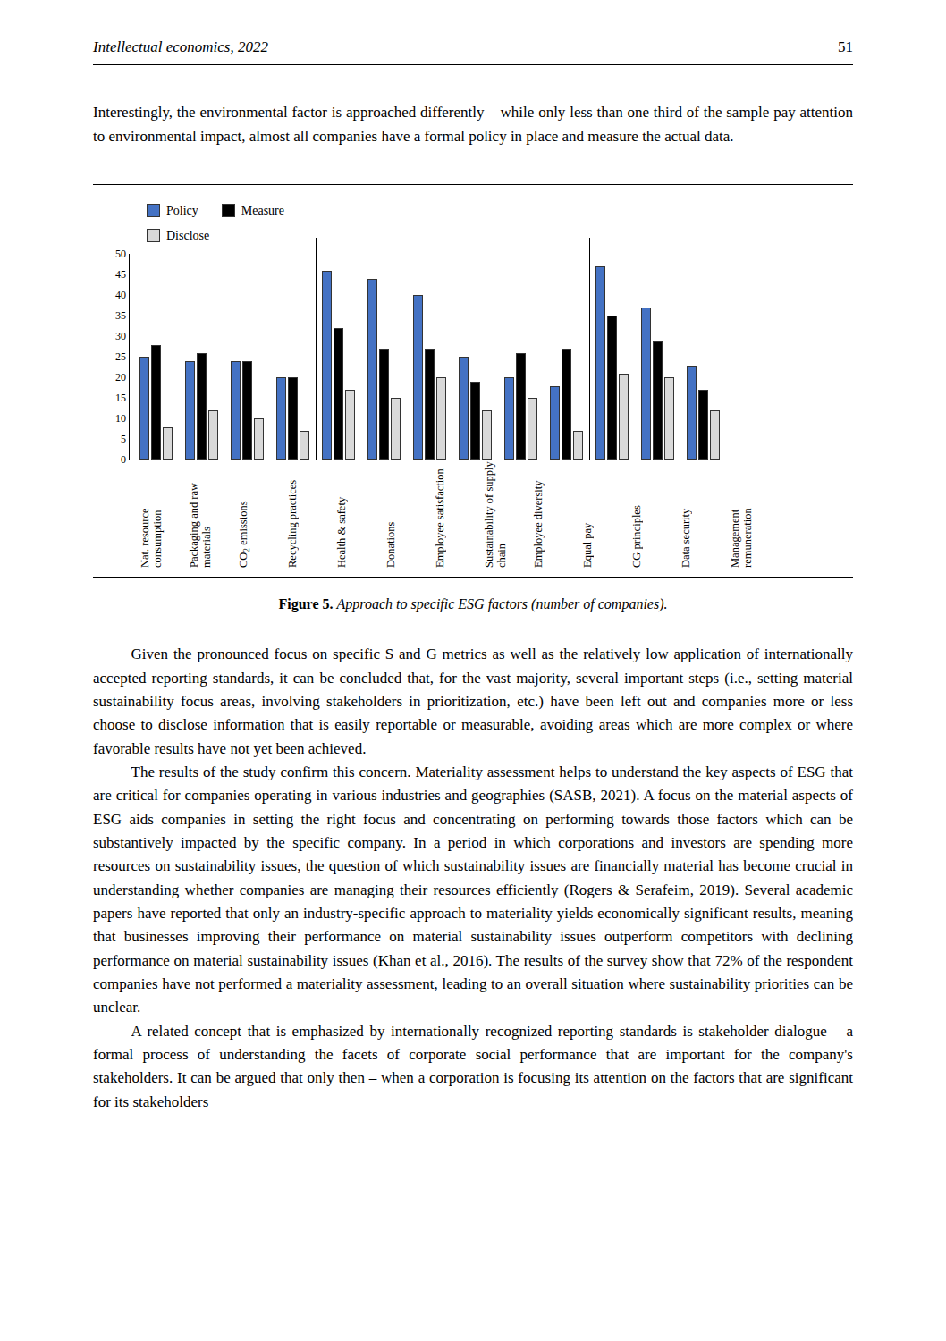Intellectual economics, 2022 51
Interestingly, the environmental factor is approached differently – while only less than one third of the sample pay attention to environmental impact, almost all companies have a formal policy in place and measure the actual data.
Policy Measure Disclose
50 45 40 35 30 25 20 15 10 5 0
Nat. resource consumption
Packaging and raw materials
CO2 emissions
Recycling practices
Health & safety
Donations
Employee satisfaction
Sustainability of supply chain
Employee diversity
Equal pay
CG principles
Data security
Management remuneration
Figure 5. Approach to specific ESG factors (number of companies).
Given the pronounced focus on specific S and G metrics as well as the relatively low application of internationally accepted reporting standards, it can be concluded that, for the vast majority, several important steps (i.e., setting material sustainability focus areas, involving stakeholders in prioritization, etc.) have been left out and companies more or less choose to disclose information that is easily reportable or measurable, avoiding areas which are more complex or where favorable results have not yet been achieved.
The results of the study confirm this concern. Materiality assessment helps to understand the key aspects of ESG that are critical for companies operating in various industries and geographies (SASB, 2021). A focus on the material aspects of ESG aids companies in setting the right focus and concentrating on performing towards those factors which can be substantively impacted by the specific company. In a period in which corporations and investors are spending more resources on sustainability issues, the question of which sustainability issues are financially material has become crucial in understanding whether companies are managing their resources efficiently (Rogers & Serafeim, 2019). Several academic papers have reported that only an industry-specific approach to materiality yields economically significant results, meaning that businesses improving their performance on material sustainability issues outperform competitors with declining performance on material sustainability issues (Khan et al., 2016). The results of the survey show that 72% of the respondent companies have not performed a materiality assessment, leading to an overall situation where sustainability priorities can be unclear.
A related concept that is emphasized by internationally recognized reporting standards is stakeholder dialogue – a formal process of understanding the facets of corporate social performance that are important for the company's stakeholders. It can be argued that only then – when a corporation is focusing its attention on the factors that are significant for its stakeholders